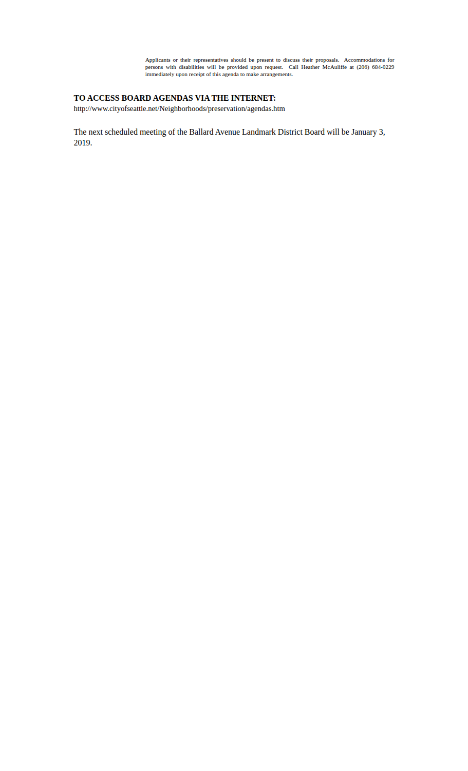Applicants or their representatives should be present to discuss their proposals. Accommodations for persons with disabilities will be provided upon request. Call Heather McAuliffe at (206) 684-0229 immediately upon receipt of this agenda to make arrangements.
TO ACCESS BOARD AGENDAS VIA THE INTERNET:
http://www.cityofseattle.net/Neighborhoods/preservation/agendas.htm
The next scheduled meeting of the Ballard Avenue Landmark District Board will be January 3, 2019.